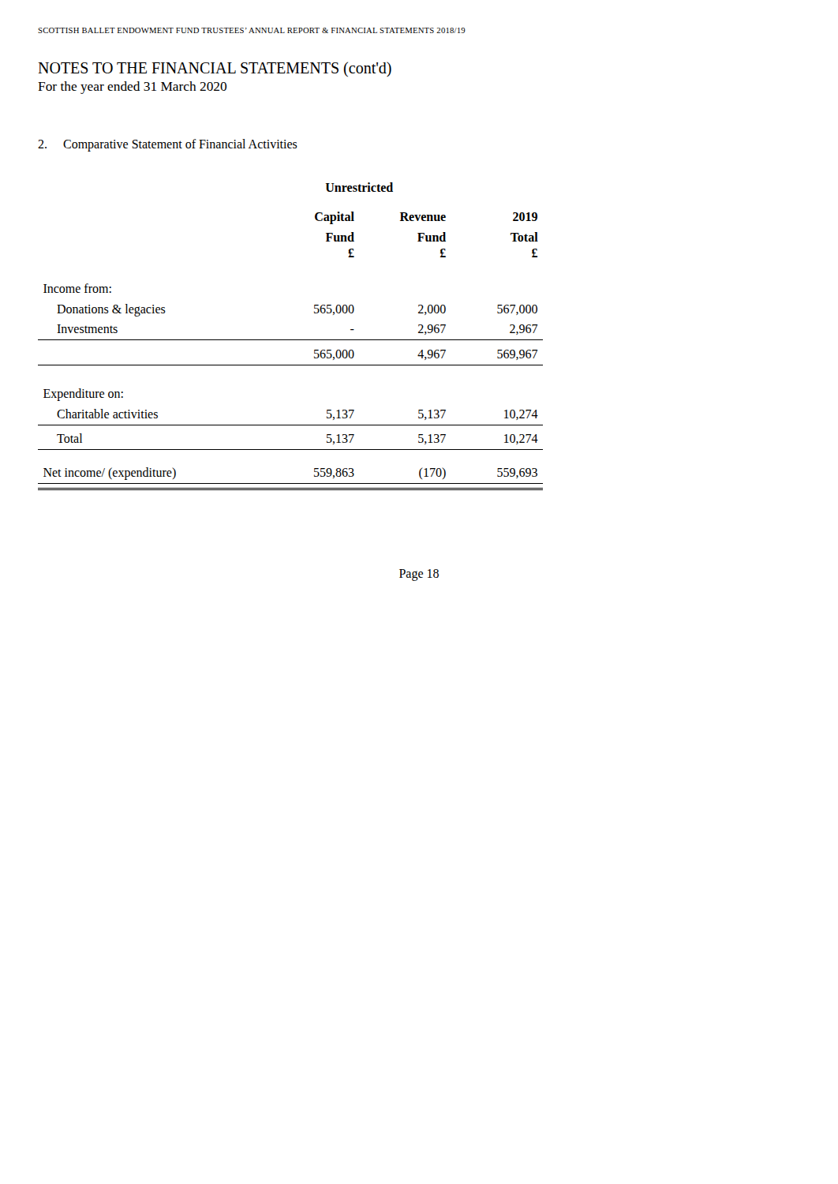SCOTTISH BALLET ENDOWMENT FUND TRUSTEES’ ANNUAL REPORT & FINANCIAL STATEMENTS 2018/19
NOTES TO THE FINANCIAL STATEMENTS (cont'd)
For the year ended 31 March 2020
2. Comparative Statement of Financial Activities
| | Unrestricted | |
| | Capital | Revenue | 2019 |
| | Fund £ | Fund £ | Total £ |
| Income from: | | | |
| Donations & legacies | 565,000 | 2,000 | 567,000 |
| Investments | - | 2,967 | 2,967 |
| | 565,000 | 4,967 | 569,967 |
| Expenditure on: | | | |
| Charitable activities | 5,137 | 5,137 | 10,274 |
| Total | 5,137 | 5,137 | 10,274 |
| Net income/ (expenditure) | 559,863 | (170) | 559,693 |
Page 18